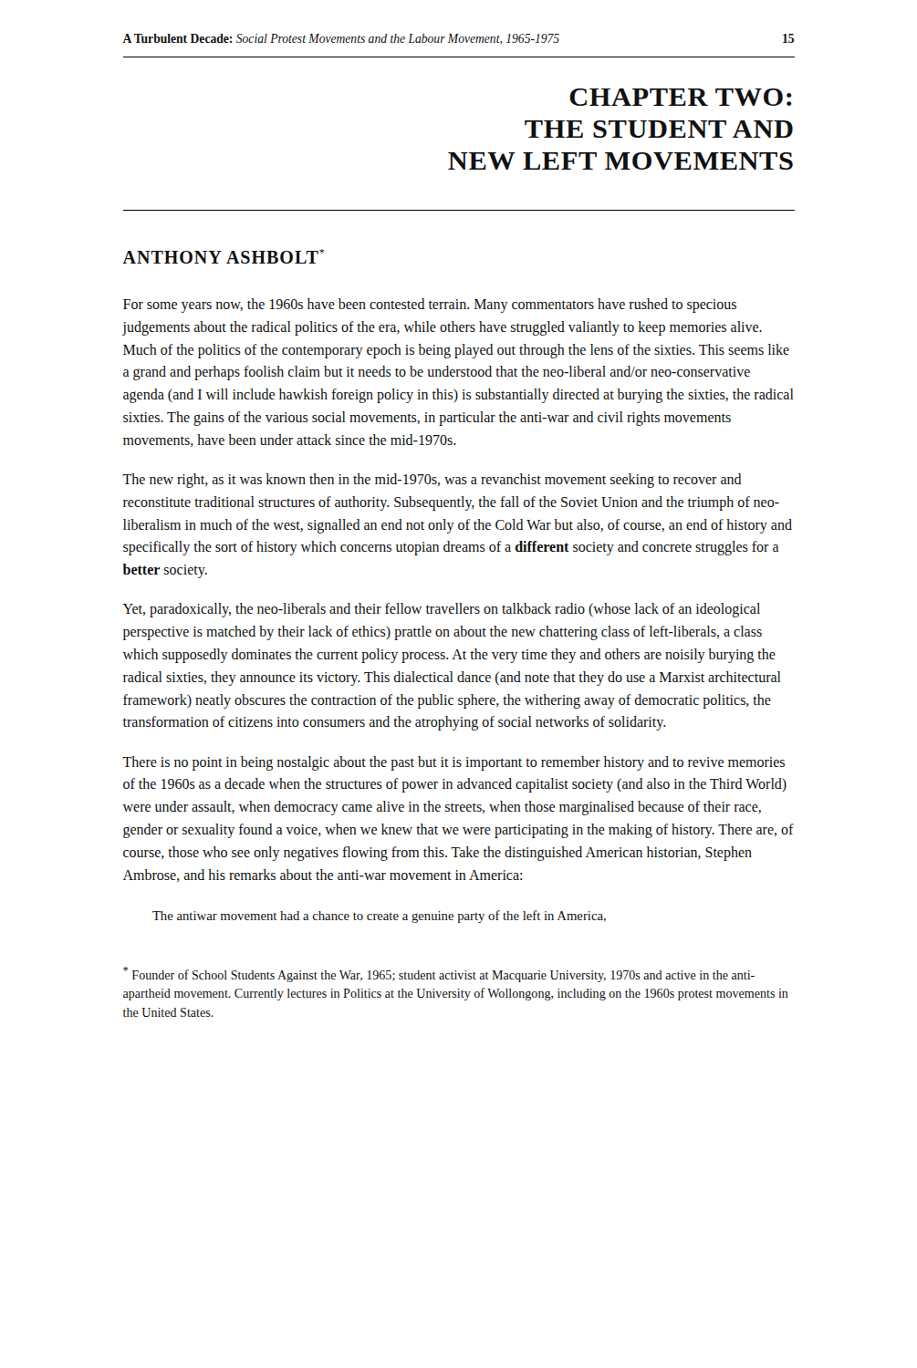15 A Turbulent Decade: Social Protest Movements and the Labour Movement, 1965-1975
Chapter Two:
The Student and
New Left Movements
Anthony Ashbolt*
For some years now, the 1960s have been contested terrain. Many commentators have rushed to specious judgements about the radical politics of the era, while others have struggled valiantly to keep memories alive. Much of the politics of the contemporary epoch is being played out through the lens of the sixties. This seems like a grand and perhaps foolish claim but it needs to be understood that the neo-liberal and/or neo-conservative agenda (and I will include hawkish foreign policy in this) is substantially directed at burying the sixties, the radical sixties. The gains of the various social movements, in particular the anti-war and civil rights movements movements, have been under attack since the mid-1970s.
The new right, as it was known then in the mid-1970s, was a revanchist movement seeking to recover and reconstitute traditional structures of authority. Subsequently, the fall of the Soviet Union and the triumph of neo-liberalism in much of the west, signalled an end not only of the Cold War but also, of course, an end of history and specifically the sort of history which concerns utopian dreams of a different society and concrete struggles for a better society.
Yet, paradoxically, the neo-liberals and their fellow travellers on talkback radio (whose lack of an ideological perspective is matched by their lack of ethics) prattle on about the new chattering class of left-liberals, a class which supposedly dominates the current policy process. At the very time they and others are noisily burying the radical sixties, they announce its victory. This dialectical dance (and note that they do use a Marxist architectural framework) neatly obscures the contraction of the public sphere, the withering away of democratic politics, the transformation of citizens into consumers and the atrophying of social networks of solidarity.
There is no point in being nostalgic about the past but it is important to remember history and to revive memories of the 1960s as a decade when the structures of power in advanced capitalist society (and also in the Third World) were under assault, when democracy came alive in the streets, when those marginalised because of their race, gender or sexuality found a voice, when we knew that we were participating in the making of history. There are, of course, those who see only negatives flowing from this. Take the distinguished American historian, Stephen Ambrose, and his remarks about the anti-war movement in America:
The antiwar movement had a chance to create a genuine party of the left in America,
* Founder of School Students Against the War, 1965; student activist at Macquarie University, 1970s and active in the anti-apartheid movement. Currently lectures in Politics at the University of Wollongong, including on the 1960s protest movements in the United States.